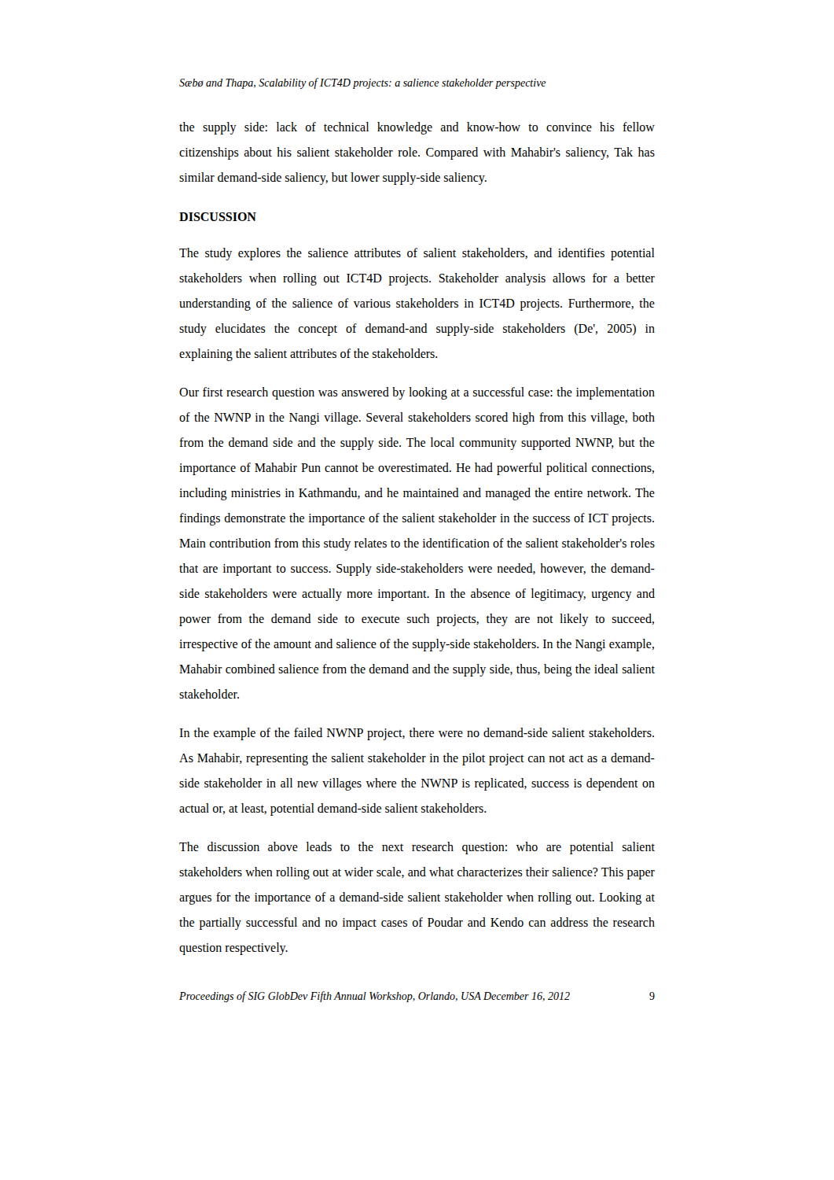Sæbø and Thapa, Scalability of ICT4D projects: a salience stakeholder perspective
the supply side: lack of technical knowledge and know-how to convince his fellow citizenships about his salient stakeholder role. Compared with Mahabir's saliency, Tak has similar demand-side saliency, but lower supply-side saliency.
DISCUSSION
The study explores the salience attributes of salient stakeholders, and identifies potential stakeholders when rolling out ICT4D projects. Stakeholder analysis allows for a better understanding of the salience of various stakeholders in ICT4D projects. Furthermore, the study elucidates the concept of demand-and supply-side stakeholders (De', 2005) in explaining the salient attributes of the stakeholders.
Our first research question was answered by looking at a successful case: the implementation of the NWNP in the Nangi village. Several stakeholders scored high from this village, both from the demand side and the supply side. The local community supported NWNP, but the importance of Mahabir Pun cannot be overestimated. He had powerful political connections, including ministries in Kathmandu, and he maintained and managed the entire network. The findings demonstrate the importance of the salient stakeholder in the success of ICT projects. Main contribution from this study relates to the identification of the salient stakeholder's roles that are important to success. Supply side-stakeholders were needed, however, the demand-side stakeholders were actually more important. In the absence of legitimacy, urgency and power from the demand side to execute such projects, they are not likely to succeed, irrespective of the amount and salience of the supply-side stakeholders. In the Nangi example, Mahabir combined salience from the demand and the supply side, thus, being the ideal salient stakeholder.
In the example of the failed NWNP project, there were no demand-side salient stakeholders. As Mahabir, representing the salient stakeholder in the pilot project can not act as a demand-side stakeholder in all new villages where the NWNP is replicated, success is dependent on actual or, at least, potential demand-side salient stakeholders.
The discussion above leads to the next research question: who are potential salient stakeholders when rolling out at wider scale, and what characterizes their salience? This paper argues for the importance of a demand-side salient stakeholder when rolling out. Looking at the partially successful and no impact cases of Poudar and Kendo can address the research question respectively.
Proceedings of SIG GlobDev Fifth Annual Workshop, Orlando, USA December 16, 2012 9